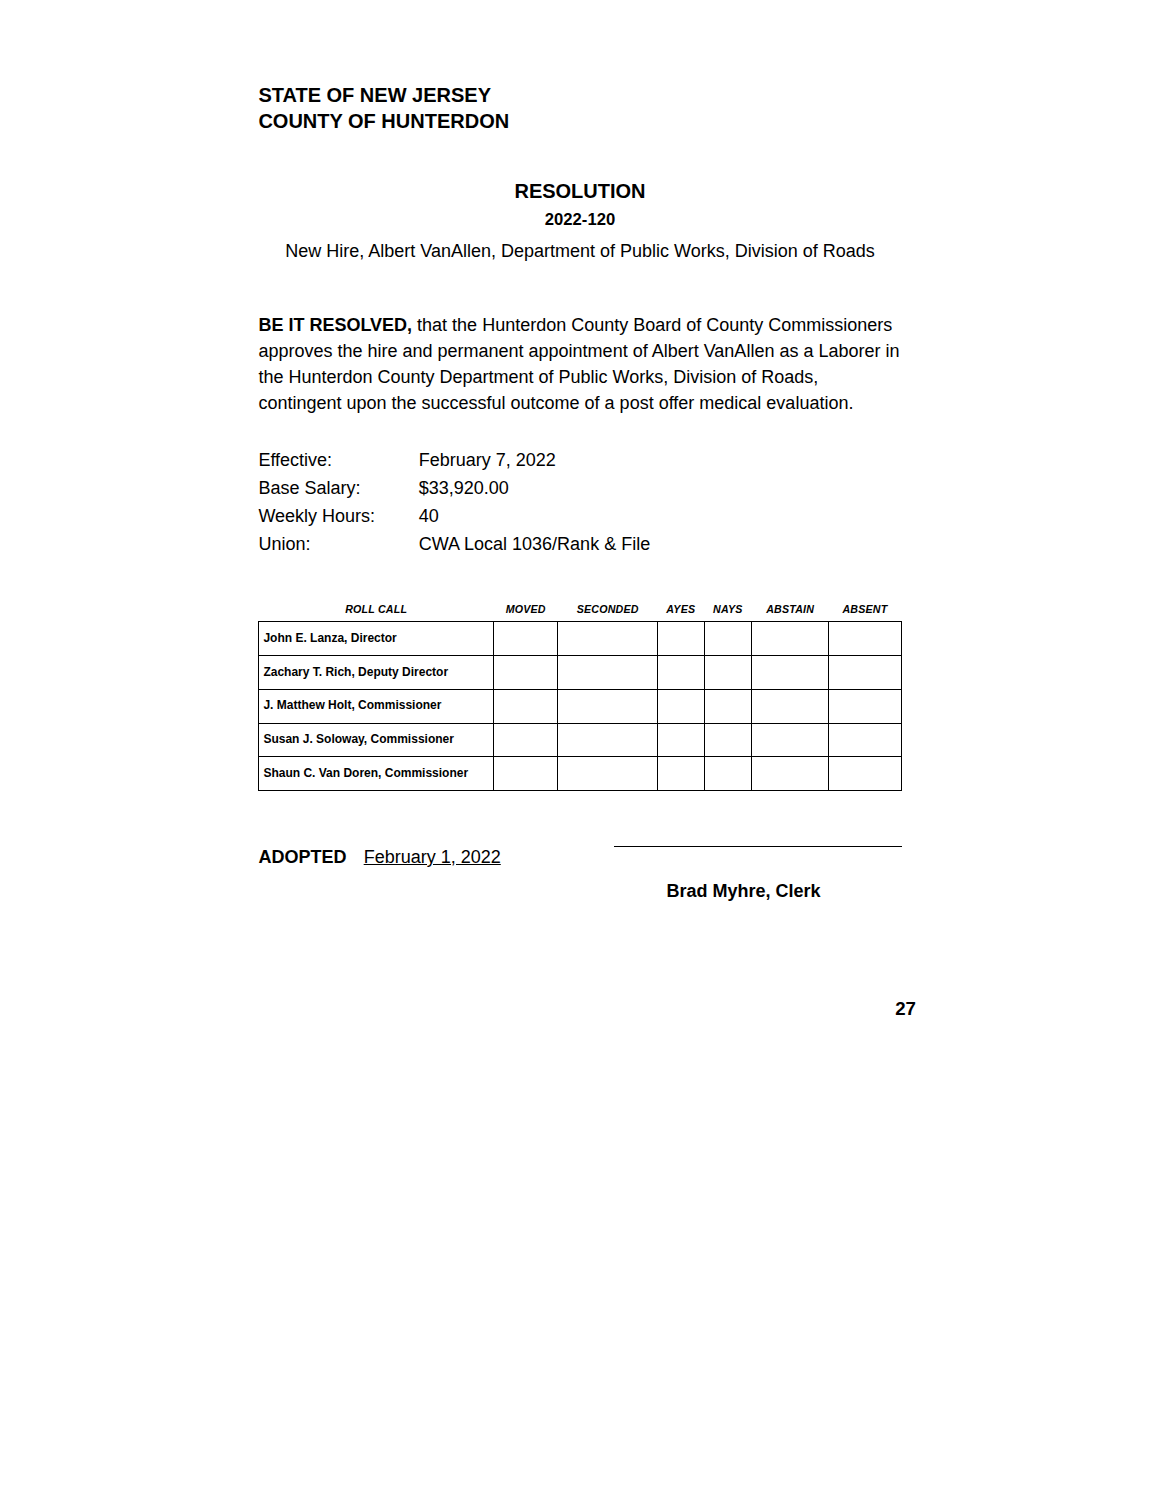STATE OF NEW JERSEY
COUNTY OF HUNTERDON
RESOLUTION
2022-120
New Hire, Albert VanAllen, Department of Public Works, Division of Roads
BE IT RESOLVED, that the Hunterdon County Board of County Commissioners approves the hire and permanent appointment of Albert VanAllen as a Laborer in the Hunterdon County Department of Public Works, Division of Roads, contingent upon the successful outcome of a post offer medical evaluation.
| Effective: | February 7, 2022 |
| Base Salary: | $33,920.00 |
| Weekly Hours: | 40 |
| Union: | CWA Local 1036/Rank & File |
| ROLL CALL | MOVED | SECONDED | AYES | NAYS | ABSTAIN | ABSENT |
| --- | --- | --- | --- | --- | --- | --- |
| John E. Lanza, Director | | | | | | |
| Zachary T. Rich, Deputy Director | | | | | | |
| J. Matthew Holt, Commissioner | | | | | | |
| Susan J. Soloway, Commissioner | | | | | | |
| Shaun C. Van Doren, Commissioner | | | | | | |
ADOPTED February 1, 2022
Brad Myhre, Clerk
27